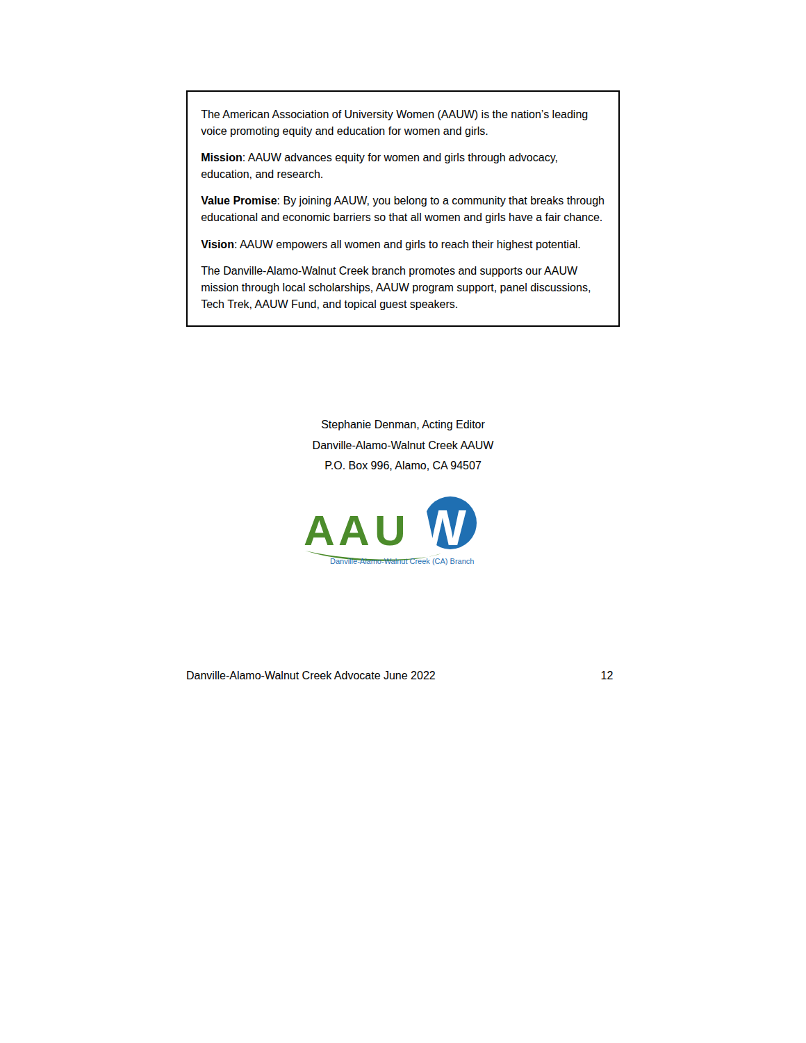The American Association of University Women (AAUW) is the nation’s leading voice promoting equity and education for women and girls.
Mission: AAUW advances equity for women and girls through advocacy, education, and research.
Value Promise: By joining AAUW, you belong to a community that breaks through educational and economic barriers so that all women and girls have a fair chance.
Vision: AAUW empowers all women and girls to reach their highest potential.
The Danville-Alamo-Walnut Creek branch promotes and supports our AAUW mission through local scholarships, AAUW program support, panel discussions, Tech Trek, AAUW Fund, and topical guest speakers.
Stephanie Denman, Acting Editor
Danville-Alamo-Walnut Creek AAUW
P.O. Box 996, Alamo, CA 94507
A A U W Danville-Alamo-Walnut Creek (CA) Branch
Danville-Alamo-Walnut Creek Advocate June 2022 12